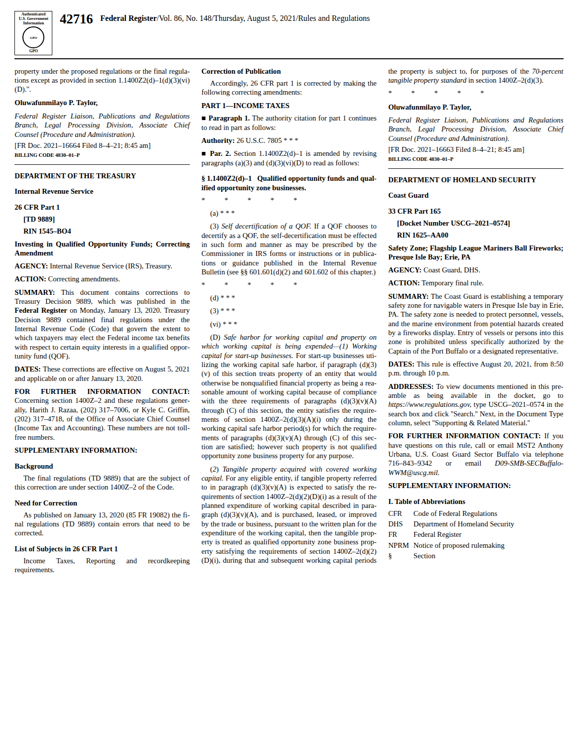Authenticated
U.S. Government
Information
GPO
GPO
42716
Federal Register/Vol. 86, No. 148/Thursday, August 5, 2021/Rules and Regulations
property under the proposed regulations or the final regulations except as provided in section 1.1400Z2(d)–1(d)(3)(vi)(D).''.
Oluwafunmilayo P. Taylor,
Federal Register Liaison, Publications and Regulations Branch, Legal Processing Division, Associate Chief Counsel (Procedure and Administration).
[FR Doc. 2021–16664 Filed 8–4–21; 8:45 am]
BILLING CODE 4830–01–P
DEPARTMENT OF THE TREASURY
Internal Revenue Service
26 CFR Part 1
[TD 9889]
RIN 1545–BO4
Investing in Qualified Opportunity Funds; Correcting Amendment
AGENCY: Internal Revenue Service (IRS), Treasury.
ACTION: Correcting amendments.
SUMMARY: This document contains corrections to Treasury Decision 9889, which was published in the Federal Register on Monday, January 13, 2020. Treasury Decision 9889 contained final regulations under the Internal Revenue Code (Code) that govern the extent to which taxpayers may elect the Federal income tax benefits with respect to certain equity interests in a qualified opportunity fund (QOF).
DATES: These corrections are effective on August 5, 2021 and applicable on or after January 13, 2020.
FOR FURTHER INFORMATION CONTACT: Concerning section 1400Z–2 and these regulations generally, Harith J. Razaa, (202) 317–7006, or Kyle C. Griffin, (202) 317–4718, of the Office of Associate Chief Counsel (Income Tax and Accounting). These numbers are not toll-free numbers.
SUPPLEMENTARY INFORMATION:
Background
The final regulations (TD 9889) that are the subject of this correction are under section 1400Z–2 of the Code.
Need for Correction
As published on January 13, 2020 (85 FR 19082) the final regulations (TD 9889) contain errors that need to be corrected.
List of Subjects in 26 CFR Part 1
Income Taxes, Reporting and recordkeeping requirements.
Correction of Publication
Accordingly, 26 CFR part 1 is corrected by making the following correcting amendments:
PART 1—INCOME TAXES
■ Paragraph 1. The authority citation for part 1 continues to read in part as follows:
Authority: 26 U.S.C. 7805 * * *
■ Par. 2. Section 1.1400Z2(d)–1 is amended by revising paragraphs (a)(3) and (d)(3)(vi)(D) to read as follows:
§ 1.1400Z2(d)–1 Qualified opportunity funds and qualified opportunity zone businesses.
* * * * *
(a) * * *
(3) Self decertification of a QOF. If a QOF chooses to decertify as a QOF, the self-decertification must be effected in such form and manner as may be prescribed by the Commissioner in IRS forms or instructions or in publications or guidance published in the Internal Revenue Bulletin (see §§ 601.601(d)(2) and 601.602 of this chapter.)
* * * * *
(d) * * *
(3) * * *
(vi) * * *
(D) Safe harbor for working capital and property on which working capital is being expended—(1) Working capital for start-up businesses. For start-up businesses utilizing the working capital safe harbor, if paragraph (d)(3)(v) of this section treats property of an entity that would otherwise be nonqualified financial property as being a reasonable amount of working capital because of compliance with the three requirements of paragraphs (d)(3)(v)(A) through (C) of this section, the entity satisfies the requirements of section 1400Z–2(d)(3)(A)(i) only during the working capital safe harbor period(s) for which the requirements of paragraphs (d)(3)(v)(A) through (C) of this section are satisfied; however such property is not qualified opportunity zone business property for any purpose.
(2) Tangible property acquired with covered working capital. For any eligible entity, if tangible property referred to in paragraph (d)(3)(v)(A) is expected to satisfy the requirements of section 1400Z–2(d)(2)(D)(i) as a result of the planned expenditure of working capital described in paragraph (d)(3)(v)(A), and is purchased, leased, or improved by the trade or business, pursuant to the written plan for the expenditure of the working capital, then the tangible property is treated as qualified opportunity zone business property satisfying the requirements of section 1400Z–2(d)(2)(D)(i), during that and subsequent working capital periods the property is subject to, for purposes of the 70-percent tangible property standard in section 1400Z–2(d)(3).
* * * * *
Oluwafunmilayo P. Taylor,
Federal Register Liaison, Publications and Regulations Branch, Legal Processing Division, Associate Chief Counsel (Procedure and Administration).
[FR Doc. 2021–16663 Filed 8–4–21; 8:45 am]
BILLING CODE 4830–01–P
DEPARTMENT OF HOMELAND SECURITY
Coast Guard
33 CFR Part 165
[Docket Number USCG–2021–0574]
RIN 1625–AA00
Safety Zone; Flagship League Mariners Ball Fireworks; Presque Isle Bay; Erie, PA
AGENCY: Coast Guard, DHS.
ACTION: Temporary final rule.
SUMMARY: The Coast Guard is establishing a temporary safety zone for navigable waters in Presque Isle bay in Erie, PA. The safety zone is needed to protect personnel, vessels, and the marine environment from potential hazards created by a fireworks display. Entry of vessels or persons into this zone is prohibited unless specifically authorized by the Captain of the Port Buffalo or a designated representative.
DATES: This rule is effective August 20, 2021, from 8:50 p.m. through 10 p.m.
ADDRESSES: To view documents mentioned in this preamble as being available in the docket, go to https://www.regulations.gov, type USCG–2021–0574 in the search box and click ''Search.'' Next, in the Document Type column, select ''Supporting & Related Material.''
FOR FURTHER INFORMATION CONTACT: If you have questions on this rule, call or email MST2 Anthony Urbana, U.S. Coast Guard Sector Buffalo via telephone 716–843–9342 or email D09-SMB-SECBuffalo-WWM@uscg.mil.
SUPPLEMENTARY INFORMATION:
I. Table of Abbreviations
CFR Code of Federal Regulations
DHS Department of Homeland Security
FR Federal Register
NPRM Notice of proposed rulemaking
§ Section